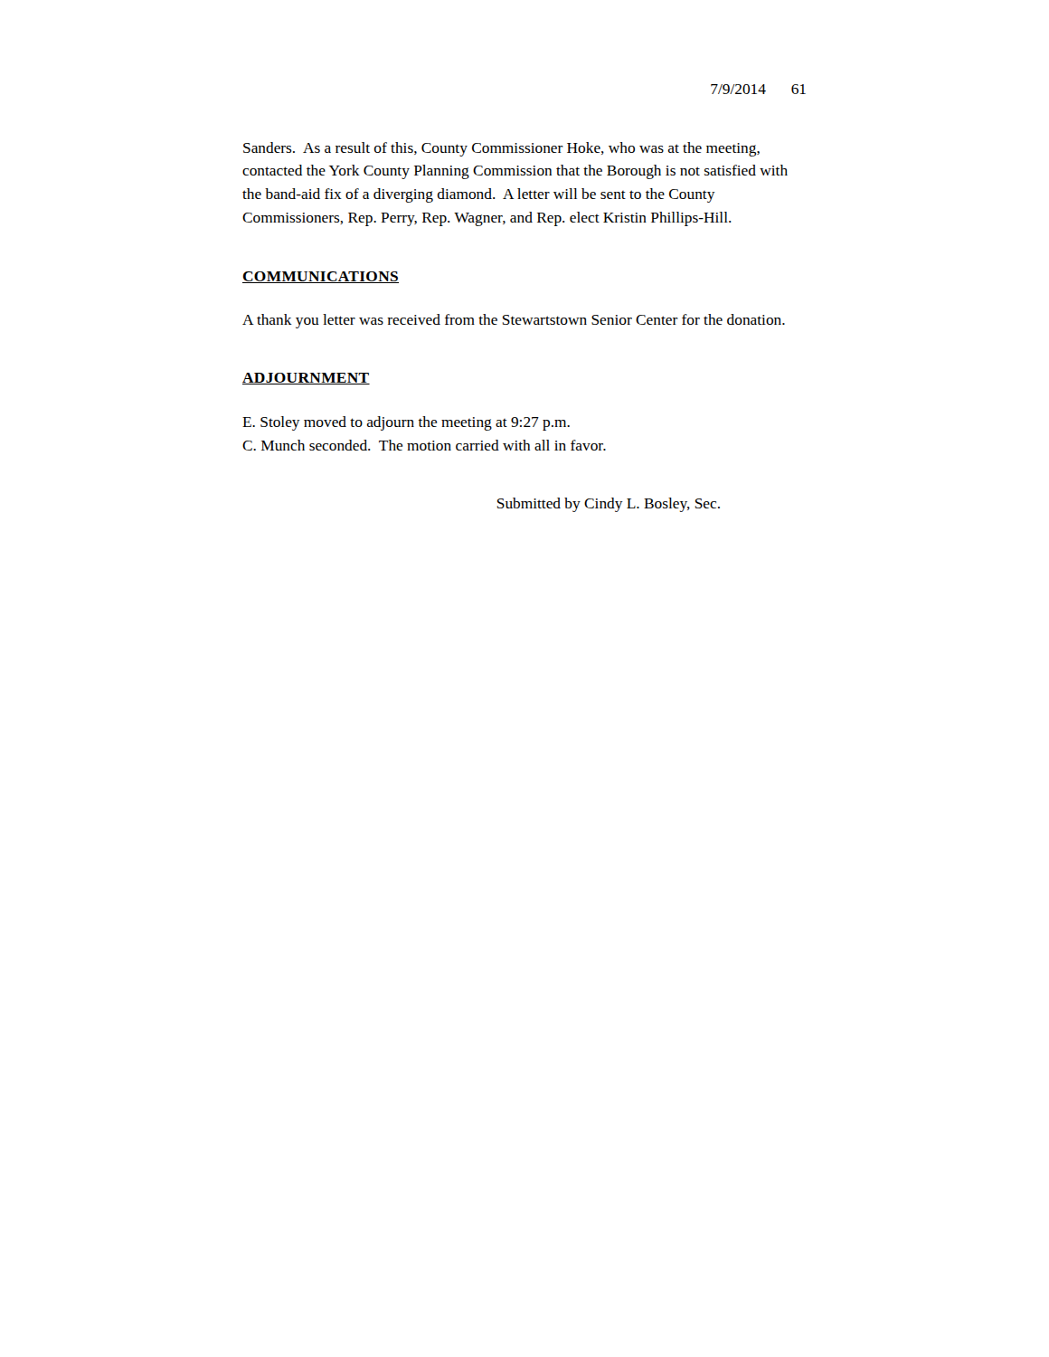7/9/201461
Sanders. As a result of this, County Commissioner Hoke, who was at the meeting, contacted the York County Planning Commission that the Borough is not satisfied with the band-aid fix of a diverging diamond. A letter will be sent to the County Commissioners, Rep. Perry, Rep. Wagner, and Rep. elect Kristin Phillips-Hill.
COMMUNICATIONS
A thank you letter was received from the Stewartstown Senior Center for the donation.
ADJOURNMENT
E. Stoley moved to adjourn the meeting at 9:27 p.m.
C. Munch seconded. The motion carried with all in favor.
Submitted by Cindy L. Bosley, Sec.